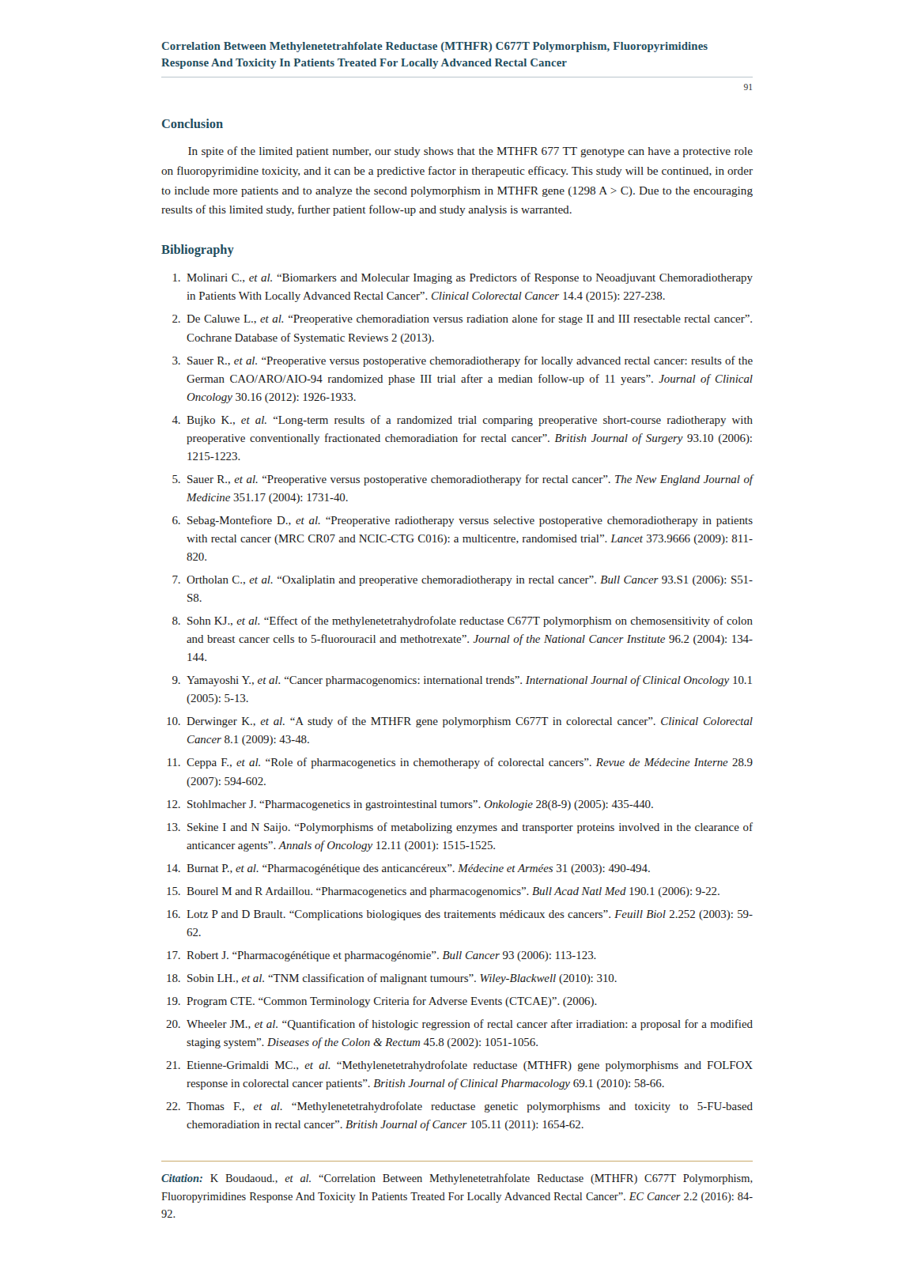Correlation Between Methylenetetrahfolate Reductase (MTHFR) C677T Polymorphism, Fluoropyrimidines Response And Toxicity In Patients Treated For Locally Advanced Rectal Cancer
91
Conclusion
In spite of the limited patient number, our study shows that the MTHFR 677 TT genotype can have a protective role on fluoropyrimidine toxicity, and it can be a predictive factor in therapeutic efficacy. This study will be continued, in order to include more patients and to analyze the second polymorphism in MTHFR gene (1298 A > C). Due to the encouraging results of this limited study, further patient follow-up and study analysis is warranted.
Bibliography
Molinari C., et al. “Biomarkers and Molecular Imaging as Predictors of Response to Neoadjuvant Chemoradiotherapy in Patients With Locally Advanced Rectal Cancer”. Clinical Colorectal Cancer 14.4 (2015): 227-238.
De Caluwe L., et al. “Preoperative chemoradiation versus radiation alone for stage II and III resectable rectal cancer”. Cochrane Database of Systematic Reviews 2 (2013).
Sauer R., et al. “Preoperative versus postoperative chemoradiotherapy for locally advanced rectal cancer: results of the German CAO/ARO/AIO-94 randomized phase III trial after a median follow-up of 11 years”. Journal of Clinical Oncology 30.16 (2012): 1926-1933.
Bujko K., et al. “Long-term results of a randomized trial comparing preoperative short-course radiotherapy with preoperative conventionally fractionated chemoradiation for rectal cancer”. British Journal of Surgery 93.10 (2006): 1215-1223.
Sauer R., et al. “Preoperative versus postoperative chemoradiotherapy for rectal cancer”. The New England Journal of Medicine 351.17 (2004): 1731-40.
Sebag-Montefiore D., et al. “Preoperative radiotherapy versus selective postoperative chemoradiotherapy in patients with rectal cancer (MRC CR07 and NCIC-CTG C016): a multicentre, randomised trial”. Lancet 373.9666 (2009): 811-820.
Ortholan C., et al. “Oxaliplatin and preoperative chemoradiotherapy in rectal cancer”. Bull Cancer 93.S1 (2006): S51-S8.
Sohn KJ., et al. “Effect of the methylenetetrahydrofolate reductase C677T polymorphism on chemosensitivity of colon and breast cancer cells to 5-fluorouracil and methotrexate”. Journal of the National Cancer Institute 96.2 (2004): 134-144.
Yamayoshi Y., et al. “Cancer pharmacogenomics: international trends”. International Journal of Clinical Oncology 10.1 (2005): 5-13.
Derwinger K., et al. “A study of the MTHFR gene polymorphism C677T in colorectal cancer”. Clinical Colorectal Cancer 8.1 (2009): 43-48.
Ceppa F., et al. “Role of pharmacogenetics in chemotherapy of colorectal cancers”. Revue de Médecine Interne 28.9 (2007): 594-602.
Stohlmacher J. “Pharmacogenetics in gastrointestinal tumors”. Onkologie 28(8-9) (2005): 435-440.
Sekine I and N Saijo. “Polymorphisms of metabolizing enzymes and transporter proteins involved in the clearance of anticancer agents”. Annals of Oncology 12.11 (2001): 1515-1525.
Burnat P., et al. “Pharmacogénétique des anticancéreux”. Médecine et Armées 31 (2003): 490-494.
Bourel M and R Ardaillou. “Pharmacogenetics and pharmacogenomics”. Bull Acad Natl Med 190.1 (2006): 9-22.
Lotz P and D Brault. “Complications biologiques des traitements médicaux des cancers”. Feuill Biol 2.252 (2003): 59-62.
Robert J. “Pharmacogénétique et pharmacogénomie”. Bull Cancer 93 (2006): 113-123.
Sobin LH., et al. “TNM classification of malignant tumours”. Wiley-Blackwell (2010): 310.
Program CTE. “Common Terminology Criteria for Adverse Events (CTCAE)”. (2006).
Wheeler JM., et al. “Quantification of histologic regression of rectal cancer after irradiation: a proposal for a modified staging system”. Diseases of the Colon & Rectum 45.8 (2002): 1051-1056.
Etienne-Grimaldi MC., et al. “Methylenetetrahydrofolate reductase (MTHFR) gene polymorphisms and FOLFOX response in colorectal cancer patients”. British Journal of Clinical Pharmacology 69.1 (2010): 58-66.
Thomas F., et al. “Methylenetetrahydrofolate reductase genetic polymorphisms and toxicity to 5-FU-based chemoradiation in rectal cancer”. British Journal of Cancer 105.11 (2011): 1654-62.
Citation: K Boudaoud., et al. “Correlation Between Methylenetetrahfolate Reductase (MTHFR) C677T Polymorphism, Fluoropyrimidines Response And Toxicity In Patients Treated For Locally Advanced Rectal Cancer”. EC Cancer 2.2 (2016): 84-92.